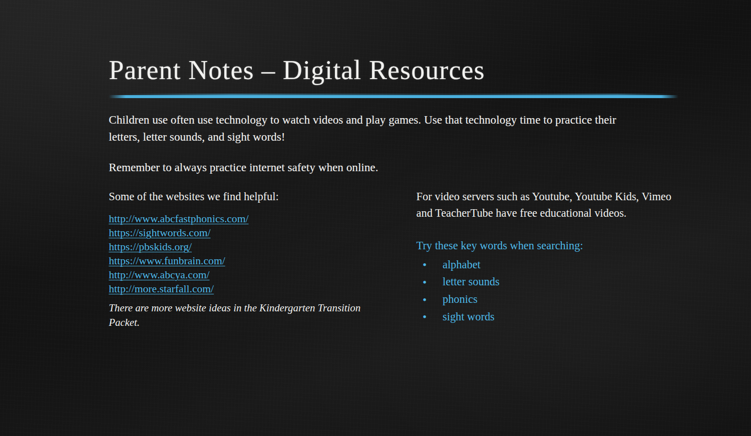Parent Notes – Digital Resources
Children use often use technology to watch videos and play games. Use that technology time to practice their letters, letter sounds, and sight words!
Remember to always practice internet safety when online.
Some of the websites we find helpful:
http://www.abcfastphonics.com/
https://sightwords.com/
https://pbskids.org/
https://www.funbrain.com/
http://www.abcya.com/
http://more.starfall.com/
There are more website ideas in the Kindergarten Transition Packet.
For video servers such as Youtube, Youtube Kids, Vimeo and TeacherTube have free educational videos.
Try these key words when searching:
alphabet
letter sounds
phonics
sight words